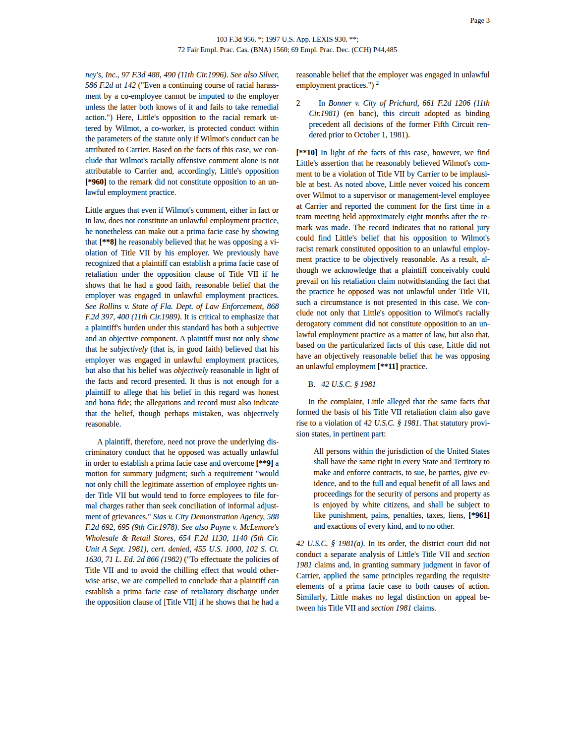Page 3
103 F.3d 956, *; 1997 U.S. App. LEXIS 930, **;
72 Fair Empl. Prac. Cas. (BNA) 1560; 69 Empl. Prac. Dec. (CCH) P44,485
ney's, Inc., 97 F.3d 488, 490 (11th Cir.1996). See also Silver, 586 F.2d at 142 ("Even a continuing course of racial harassment by a co-employee cannot be imputed to the employer unless the latter both knows of it and fails to take remedial action.") Here, Little's opposition to the racial remark uttered by Wilmot, a co-worker, is protected conduct within the parameters of the statute only if Wilmot's conduct can be attributed to Carrier. Based on the facts of this case, we conclude that Wilmot's racially offensive comment alone is not attributable to Carrier and, accordingly, Little's opposition [*960] to the remark did not constitute opposition to an unlawful employment practice.
Little argues that even if Wilmot's comment, either in fact or in law, does not constitute an unlawful employment practice, he nonetheless can make out a prima facie case by showing that [**8] he reasonably believed that he was opposing a violation of Title VII by his employer. We previously have recognized that a plaintiff can establish a prima facie case of retaliation under the opposition clause of Title VII if he shows that he had a good faith, reasonable belief that the employer was engaged in unlawful employment practices. See Rollins v. State of Fla. Dept. of Law Enforcement, 868 F.2d 397, 400 (11th Cir.1989). It is critical to emphasize that a plaintiff's burden under this standard has both a subjective and an objective component. A plaintiff must not only show that he subjectively (that is, in good faith) believed that his employer was engaged in unlawful employment practices, but also that his belief was objectively reasonable in light of the facts and record presented. It thus is not enough for a plaintiff to allege that his belief in this regard was honest and bona fide; the allegations and record must also indicate that the belief, though perhaps mistaken, was objectively reasonable.
A plaintiff, therefore, need not prove the underlying discriminatory conduct that he opposed was actually unlawful in order to establish a prima facie case and overcome [**9] a motion for summary judgment; such a requirement "would not only chill the legitimate assertion of employee rights under Title VII but would tend to force employees to file formal charges rather than seek conciliation of informal adjustment of grievances." Sias v. City Demonstration Agency, 588 F.2d 692, 695 (9th Cir.1978). See also Payne v. McLemore's Wholesale & Retail Stores, 654 F.2d 1130, 1140 (5th Cir. Unit A Sept. 1981), cert. denied, 455 U.S. 1000, 102 S. Ct. 1630, 71 L. Ed. 2d 866 (1982) ("To effectuate the policies of Title VII and to avoid the chilling effect that would otherwise arise, we are compelled to conclude that a plaintiff can establish a prima facie case of retaliatory discharge under the opposition clause of [Title VII] if he shows that he had a reasonable belief that the employer was engaged in unlawful employment practices.") 2
2 In Bonner v. City of Prichard, 661 F.2d 1206 (11th Cir.1981) (en banc), this circuit adopted as binding precedent all decisions of the former Fifth Circuit rendered prior to October 1, 1981).
[**10] In light of the facts of this case, however, we find Little's assertion that he reasonably believed Wilmot's comment to be a violation of Title VII by Carrier to be implausible at best. As noted above, Little never voiced his concern over Wilmot to a supervisor or management-level employee at Carrier and reported the comment for the first time in a team meeting held approximately eight months after the remark was made. The record indicates that no rational jury could find Little's belief that his opposition to Wilmot's racist remark constituted opposition to an unlawful employment practice to be objectively reasonable. As a result, although we acknowledge that a plaintiff conceivably could prevail on his retaliation claim notwithstanding the fact that the practice he opposed was not unlawful under Title VII, such a circumstance is not presented in this case. We conclude not only that Little's opposition to Wilmot's racially derogatory comment did not constitute opposition to an unlawful employment practice as a matter of law, but also that, based on the particularized facts of this case, Little did not have an objectively reasonable belief that he was opposing an unlawful employment [**11] practice.
B. 42 U.S.C. § 1981
In the complaint, Little alleged that the same facts that formed the basis of his Title VII retaliation claim also gave rise to a violation of 42 U.S.C. § 1981. That statutory provision states, in pertinent part:
All persons within the jurisdiction of the United States shall have the same right in every State and Territory to make and enforce contracts, to sue, be parties, give evidence, and to the full and equal benefit of all laws and proceedings for the security of persons and property as is enjoyed by white citizens, and shall be subject to like punishment, pains, penalties, taxes, liens, [*961] and exactions of every kind, and to no other.
42 U.S.C. § 1981(a). In its order, the district court did not conduct a separate analysis of Little's Title VII and section 1981 claims and, in granting summary judgment in favor of Carrier, applied the same principles regarding the requisite elements of a prima facie case to both causes of action. Similarly, Little makes no legal distinction on appeal between his Title VII and section 1981 claims.